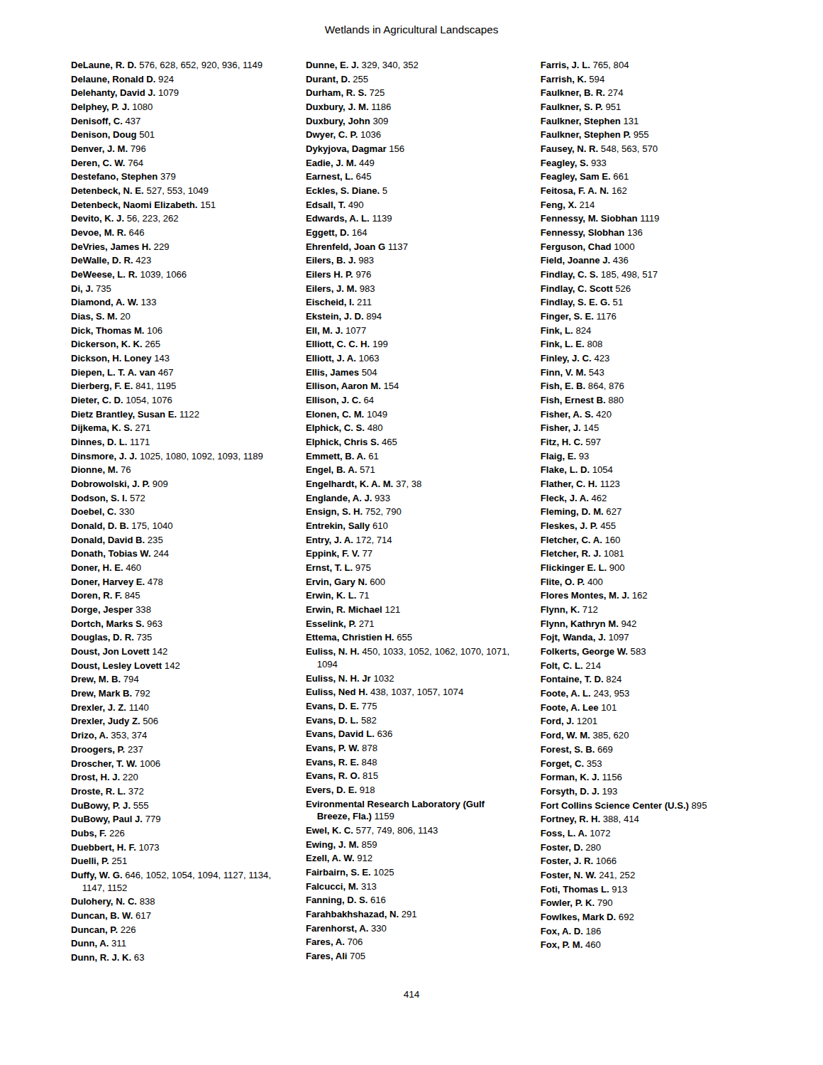Wetlands in Agricultural Landscapes
DeLaune, R. D. 576, 628, 652, 920, 936, 1149
Delaune, Ronald D. 924
Delehanty, David J. 1079
Delphey, P. J. 1080
Denisoff, C. 437
Denison, Doug 501
Denver, J. M. 796
Deren, C. W. 764
Destefano, Stephen 379
Detenbeck, N. E. 527, 553, 1049
Detenbeck, Naomi Elizabeth. 151
Devito, K. J. 56, 223, 262
Devoe, M. R. 646
DeVries, James H. 229
DeWalle, D. R. 423
DeWeese, L. R. 1039, 1066
Di, J. 735
Diamond, A. W. 133
Dias, S. M. 20
Dick, Thomas M. 106
Dickerson, K. K. 265
Dickson, H. Loney 143
Diepen, L. T. A. van 467
Dierberg, F. E. 841, 1195
Dieter, C. D. 1054, 1076
Dietz Brantley, Susan E. 1122
Dijkema, K. S. 271
Dinnes, D. L. 1171
Dinsmore, J. J. 1025, 1080, 1092, 1093, 1189
Dionne, M. 76
Dobrowolski, J. P. 909
Dodson, S. I. 572
Doebel, C. 330
Donald, D. B. 175, 1040
Donald, David B. 235
Donath, Tobias W. 244
Doner, H. E. 460
Doner, Harvey E. 478
Doren, R. F. 845
Dorge, Jesper 338
Dortch, Marks S. 963
Douglas, D. R. 735
Doust, Jon Lovett 142
Doust, Lesley Lovett 142
Drew, M. B. 794
Drew, Mark B. 792
Drexler, J. Z. 1140
Drexler, Judy Z. 506
Drizo, A. 353, 374
Droogers, P. 237
Droscher, T. W. 1006
Drost, H. J. 220
Droste, R. L. 372
DuBowy, P. J. 555
DuBowy, Paul J. 779
Dubs, F. 226
Duebbert, H. F. 1073
Duelli, P. 251
Duffy, W. G. 646, 1052, 1054, 1094, 1127, 1134, 1147, 1152
Dulohery, N. C. 838
Duncan, B. W. 617
Duncan, P. 226
Dunn, A. 311
Dunn, R. J. K. 63
Dunne, E. J. 329, 340, 352
Durant, D. 255
Durham, R. S. 725
Duxbury, J. M. 1186
Duxbury, John 309
Dwyer, C. P. 1036
Dykyjova, Dagmar 156
Eadie, J. M. 449
Earnest, L. 645
Eckles, S. Diane. 5
Edsall, T. 490
Edwards, A. L. 1139
Eggett, D. 164
Ehrenfeld, Joan G 1137
Eilers, B. J. 983
Eilers H. P. 976
Eilers, J. M. 983
Eischeid, I. 211
Ekstein, J. D. 894
Ell, M. J. 1077
Elliott, C. C. H. 199
Elliott, J. A. 1063
Ellis, James 504
Ellison, Aaron M. 154
Ellison, J. C. 64
Elonen, C. M. 1049
Elphick, C. S. 480
Elphick, Chris S. 465
Emmett, B. A. 61
Engel, B. A. 571
Engelhardt, K. A. M. 37, 38
Englande, A. J. 933
Ensign, S. H. 752, 790
Entrekin, Sally 610
Entry, J. A. 172, 714
Eppink, F. V. 77
Ernst, T. L. 975
Ervin, Gary N. 600
Erwin, K. L. 71
Erwin, R. Michael 121
Esselink, P. 271
Ettema, Christien H. 655
Euliss, N. H. 450, 1033, 1052, 1062, 1070, 1071, 1094
Euliss, N. H. Jr 1032
Euliss, Ned H. 438, 1037, 1057, 1074
Evans, D. E. 775
Evans, D. L. 582
Evans, David L. 636
Evans, P. W. 878
Evans, R. E. 848
Evans, R. O. 815
Evers, D. E. 918
Evironmental Research Laboratory (Gulf Breeze, Fla.) 1159
Ewel, K. C. 577, 749, 806, 1143
Ewing, J. M. 859
Ezell, A. W. 912
Fairbairn, S. E. 1025
Falcucci, M. 313
Fanning, D. S. 616
Farahbakhshazad, N. 291
Farenhorst, A. 330
Fares, A. 706
Fares, Ali 705
Farris, J. L. 765, 804
Farrish, K. 594
Faulkner, B. R. 274
Faulkner, S. P. 951
Faulkner, Stephen 131
Faulkner, Stephen P. 955
Fausey, N. R. 548, 563, 570
Feagley, S. 933
Feagley, Sam E. 661
Feitosa, F. A. N. 162
Feng, X. 214
Fennessy, M. Siobhan 1119
Fennessy, Slobhan 136
Ferguson, Chad 1000
Field, Joanne J. 436
Findlay, C. S. 185, 498, 517
Findlay, C. Scott 526
Findlay, S. E. G. 51
Finger, S. E. 1176
Fink, L. 824
Fink, L. E. 808
Finley, J. C. 423
Finn, V. M. 543
Fish, E. B. 864, 876
Fish, Ernest B. 880
Fisher, A. S. 420
Fisher, J. 145
Fitz, H. C. 597
Flaig, E. 93
Flake, L. D. 1054
Flather, C. H. 1123
Fleck, J. A. 462
Fleming, D. M. 627
Fleskes, J. P. 455
Fletcher, C. A. 160
Fletcher, R. J. 1081
Flickinger E. L. 900
Flite, O. P. 400
Flores Montes, M. J. 162
Flynn, K. 712
Flynn, Kathryn M. 942
Fojt, Wanda, J. 1097
Folkerts, George W. 583
Folt, C. L. 214
Fontaine, T. D. 824
Foote, A. L. 243, 953
Foote, A. Lee 101
Ford, J. 1201
Ford, W. M. 385, 620
Forest, S. B. 669
Forget, C. 353
Forman, K. J. 1156
Forsyth, D. J. 193
Fort Collins Science Center (U.S.) 895
Fortney, R. H. 388, 414
Foss, L. A. 1072
Foster, D. 280
Foster, J. R. 1066
Foster, N. W. 241, 252
Foti, Thomas L. 913
Fowler, P. K. 790
Fowlkes, Mark D. 692
Fox, A. D. 186
Fox, P. M. 460
414